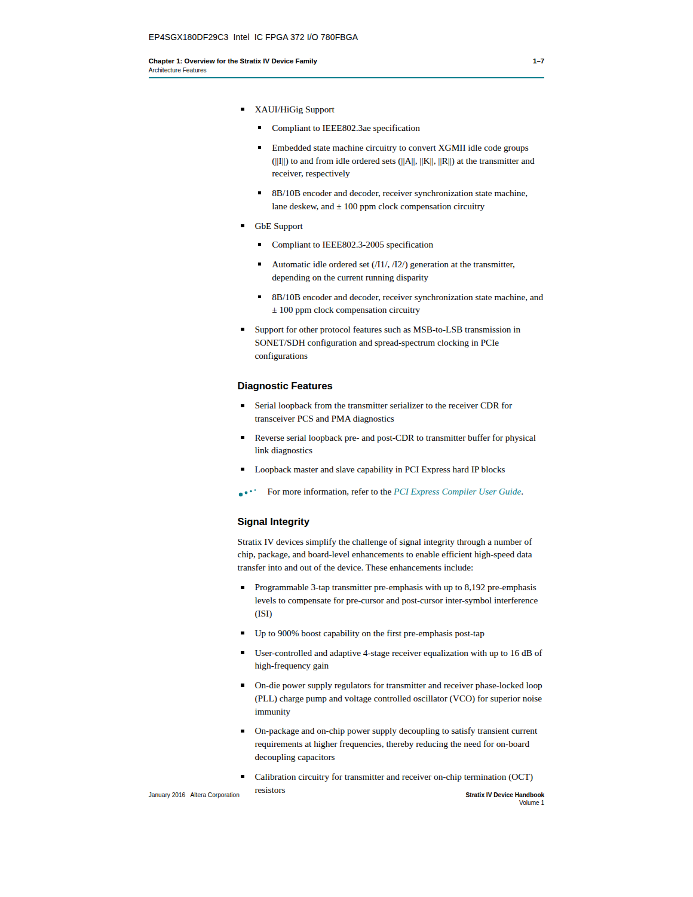EP4SGX180DF29C3 Intel IC FPGA 372 I/O 780FBGA
Chapter 1: Overview for the Stratix IV Device Family
Architecture Features
1–7
XAUI/HiGig Support
Compliant to IEEE802.3ae specification
Embedded state machine circuitry to convert XGMII idle code groups (||I||) to and from idle ordered sets (||A||, ||K||, ||R||) at the transmitter and receiver, respectively
8B/10B encoder and decoder, receiver synchronization state machine, lane deskew, and ± 100 ppm clock compensation circuitry
GbE Support
Compliant to IEEE802.3-2005 specification
Automatic idle ordered set (/I1/, /I2/) generation at the transmitter, depending on the current running disparity
8B/10B encoder and decoder, receiver synchronization state machine, and ± 100 ppm clock compensation circuitry
Support for other protocol features such as MSB-to-LSB transmission in SONET/SDH configuration and spread-spectrum clocking in PCIe configurations
Diagnostic Features
Serial loopback from the transmitter serializer to the receiver CDR for transceiver PCS and PMA diagnostics
Reverse serial loopback pre- and post-CDR to transmitter buffer for physical link diagnostics
Loopback master and slave capability in PCI Express hard IP blocks
For more information, refer to the PCI Express Compiler User Guide.
Signal Integrity
Stratix IV devices simplify the challenge of signal integrity through a number of chip, package, and board-level enhancements to enable efficient high-speed data transfer into and out of the device. These enhancements include:
Programmable 3-tap transmitter pre-emphasis with up to 8,192 pre-emphasis levels to compensate for pre-cursor and post-cursor inter-symbol interference (ISI)
Up to 900% boost capability on the first pre-emphasis post-tap
User-controlled and adaptive 4-stage receiver equalization with up to 16 dB of high-frequency gain
On-die power supply regulators for transmitter and receiver phase-locked loop (PLL) charge pump and voltage controlled oscillator (VCO) for superior noise immunity
On-package and on-chip power supply decoupling to satisfy transient current requirements at higher frequencies, thereby reducing the need for on-board decoupling capacitors
Calibration circuitry for transmitter and receiver on-chip termination (OCT) resistors
January 2016 Altera Corporation
Stratix IV Device Handbook
Volume 1